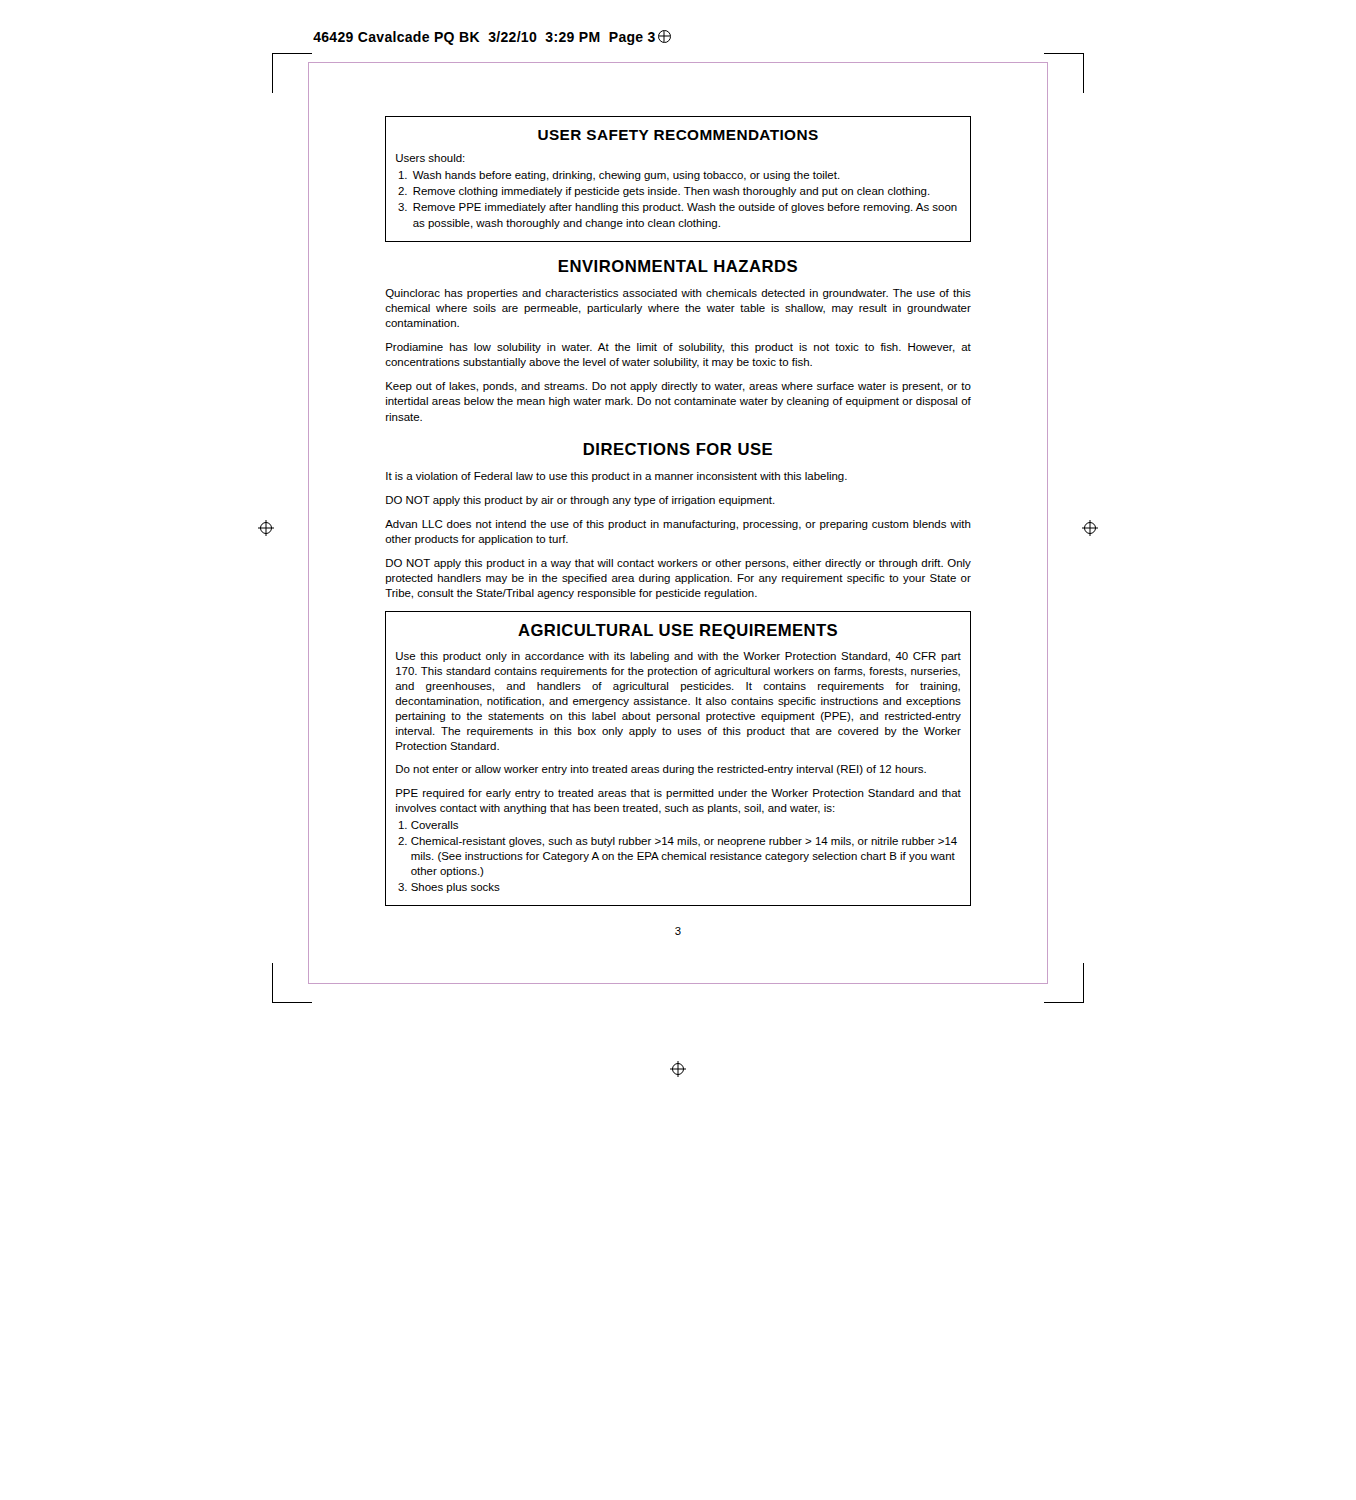46429 Cavalcade PQ BK 3/22/10 3:29 PM Page 3
USER SAFETY RECOMMENDATIONS
Users should:
Wash hands before eating, drinking, chewing gum, using tobacco, or using the toilet.
Remove clothing immediately if pesticide gets inside. Then wash thoroughly and put on clean clothing.
Remove PPE immediately after handling this product. Wash the outside of gloves before removing. As soon as possible, wash thoroughly and change into clean clothing.
ENVIRONMENTAL HAZARDS
Quinclorac has properties and characteristics associated with chemicals detected in groundwater. The use of this chemical where soils are permeable, particularly where the water table is shallow, may result in groundwater contamination.
Prodiamine has low solubility in water. At the limit of solubility, this product is not toxic to fish. However, at concentrations substantially above the level of water solubility, it may be toxic to fish.
Keep out of lakes, ponds, and streams. Do not apply directly to water, areas where surface water is present, or to intertidal areas below the mean high water mark. Do not contaminate water by cleaning of equipment or disposal of rinsate.
DIRECTIONS FOR USE
It is a violation of Federal law to use this product in a manner inconsistent with this labeling.
DO NOT apply this product by air or through any type of irrigation equipment.
Advan LLC does not intend the use of this product in manufacturing, processing, or preparing custom blends with other products for application to turf.
DO NOT apply this product in a way that will contact workers or other persons, either directly or through drift. Only protected handlers may be in the specified area during application. For any requirement specific to your State or Tribe, consult the State/Tribal agency responsible for pesticide regulation.
AGRICULTURAL USE REQUIREMENTS
Use this product only in accordance with its labeling and with the Worker Protection Standard, 40 CFR part 170. This standard contains requirements for the protection of agricultural workers on farms, forests, nurseries, and greenhouses, and handlers of agricultural pesticides. It contains requirements for training, decontamination, notification, and emergency assistance. It also contains specific instructions and exceptions pertaining to the statements on this label about personal protective equipment (PPE), and restricted-entry interval. The requirements in this box only apply to uses of this product that are covered by the Worker Protection Standard.
Do not enter or allow worker entry into treated areas during the restricted-entry interval (REI) of 12 hours.
PPE required for early entry to treated areas that is permitted under the Worker Protection Standard and that involves contact with anything that has been treated, such as plants, soil, and water, is:
Coveralls
Chemical-resistant gloves, such as butyl rubber >14 mils, or neoprene rubber > 14 mils, or nitrile rubber >14 mils. (See instructions for Category A on the EPA chemical resistance category selection chart B if you want other options.)
Shoes plus socks
3